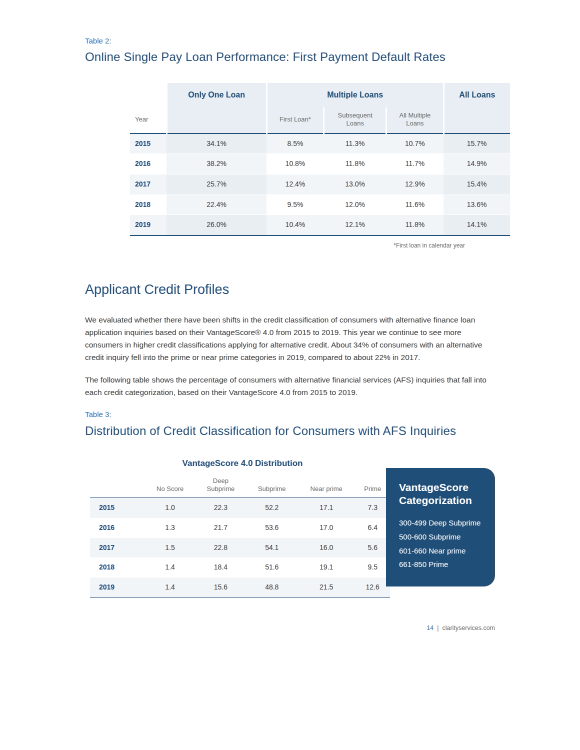Table 2:
Online Single Pay Loan Performance: First Payment Default Rates
| | Only One Loan | Multiple Loans | All Loans |
| --- | --- | --- | --- |
| Year | | First Loan* | Subsequent Loans | All Multiple Loans | |
| 2015 | 34.1% | 8.5% | 11.3% | 10.7% | 15.7% |
| 2016 | 38.2% | 10.8% | 11.8% | 11.7% | 14.9% |
| 2017 | 25.7% | 12.4% | 13.0% | 12.9% | 15.4% |
| 2018 | 22.4% | 9.5% | 12.0% | 11.6% | 13.6% |
| 2019 | 26.0% | 10.4% | 12.1% | 11.8% | 14.1% |
*First loan in calendar year
Applicant Credit Profiles
We evaluated whether there have been shifts in the credit classification of consumers with alternative finance loan application inquiries based on their VantageScore® 4.0 from 2015 to 2019. This year we continue to see more consumers in higher credit classifications applying for alternative credit. About 34% of consumers with an alternative credit inquiry fell into the prime or near prime categories in 2019, compared to about 22% in 2017.
The following table shows the percentage of consumers with alternative financial services (AFS) inquiries that fall into each credit categorization, based on their VantageScore 4.0 from 2015 to 2019.
Table 3:
Distribution of Credit Classification for Consumers with AFS Inquiries
VantageScore 4.0 Distribution
| | No Score | Deep Subprime | Subprime | Near prime | Prime |
| --- | --- | --- | --- | --- | --- |
| 2015 | 1.0 | 22.3 | 52.2 | 17.1 | 7.3 |
| 2016 | 1.3 | 21.7 | 53.6 | 17.0 | 6.4 |
| 2017 | 1.5 | 22.8 | 54.1 | 16.0 | 5.6 |
| 2018 | 1.4 | 18.4 | 51.6 | 19.1 | 9.5 |
| 2019 | 1.4 | 15.6 | 48.8 | 21.5 | 12.6 |
VantageScore
Categorization
300-499 Deep Subprime
500-600 Subprime
601-660 Near prime
661-850 Prime
14 | clarityservices.com